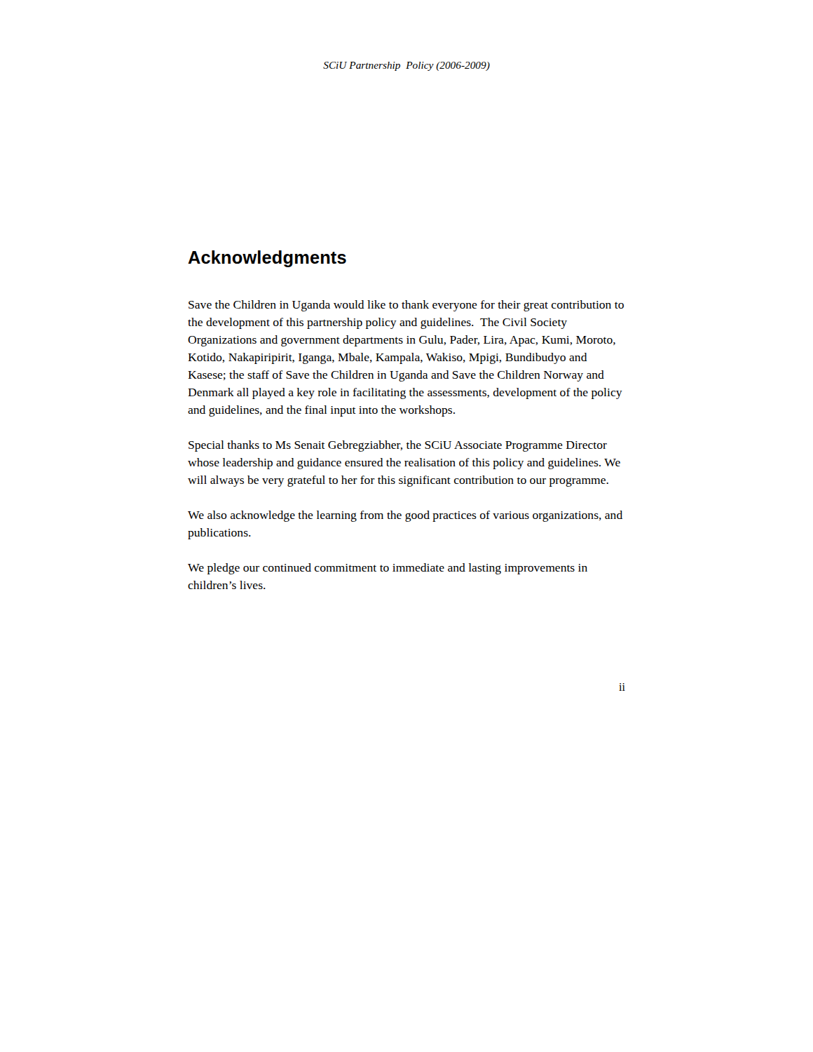SCiU Partnership Policy (2006-2009)
Acknowledgments
Save the Children in Uganda would like to thank everyone for their great contribution to the development of this partnership policy and guidelines. The Civil Society Organizations and government departments in Gulu, Pader, Lira, Apac, Kumi, Moroto, Kotido, Nakapiripirit, Iganga, Mbale, Kampala, Wakiso, Mpigi, Bundibudyo and Kasese; the staff of Save the Children in Uganda and Save the Children Norway and Denmark all played a key role in facilitating the assessments, development of the policy and guidelines, and the final input into the workshops.
Special thanks to Ms Senait Gebregziabher, the SCiU Associate Programme Director whose leadership and guidance ensured the realisation of this policy and guidelines. We will always be very grateful to her for this significant contribution to our programme.
We also acknowledge the learning from the good practices of various organizations, and publications.
We pledge our continued commitment to immediate and lasting improvements in children’s lives.
ii